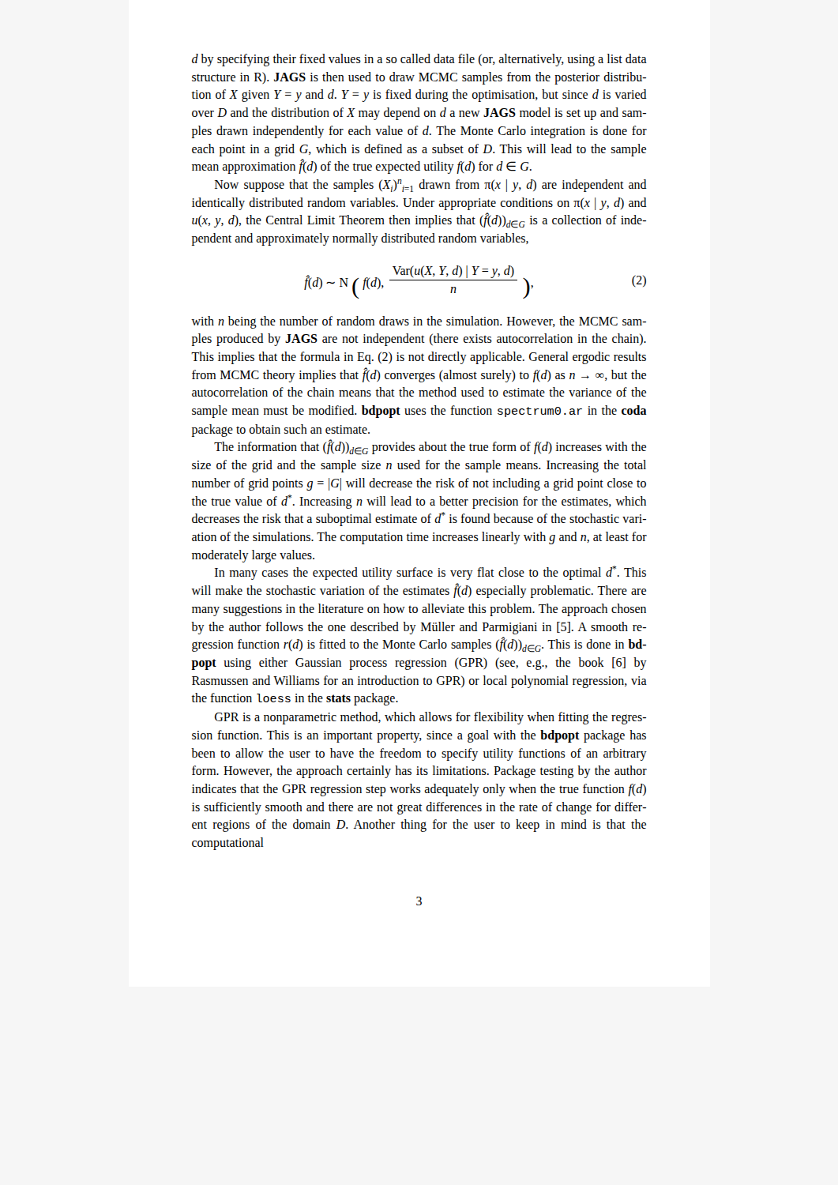d by specifying their fixed values in a so called data file (or, alternatively, using a list data structure in R). JAGS is then used to draw MCMC samples from the posterior distribution of X given Y = y and d. Y = y is fixed during the optimisation, but since d is varied over D and the distribution of X may depend on d a new JAGS model is set up and samples drawn independently for each value of d. The Monte Carlo integration is done for each point in a grid G, which is defined as a subset of D. This will lead to the sample mean approximation f̂(d) of the true expected utility f(d) for d ∈ G.
Now suppose that the samples (Xi)ni=1 drawn from π(x | y, d) are independent and identically distributed random variables. Under appropriate conditions on π(x | y, d) and u(x, y, d), the Central Limit Theorem then implies that (f̂(d))d∈G is a collection of independent and approximately normally distributed random variables,
f̂(d) ∼ N ( f(d), Var(u(X, Y, d) | Y = y, d) n ), (2)
with n being the number of random draws in the simulation. However, the MCMC samples produced by JAGS are not independent (there exists autocorrelation in the chain). This implies that the formula in Eq. (2) is not directly applicable. General ergodic results from MCMC theory implies that f̂(d) converges (almost surely) to f(d) as n → ∞, but the autocorrelation of the chain means that the method used to estimate the variance of the sample mean must be modified. bdpopt uses the function spectrum0.ar in the coda package to obtain such an estimate.
The information that (f̂(d))d∈G provides about the true form of f(d) increases with the size of the grid and the sample size n used for the sample means. Increasing the total number of grid points g = |G| will decrease the risk of not including a grid point close to the true value of d*. Increasing n will lead to a better precision for the estimates, which decreases the risk that a suboptimal estimate of d* is found because of the stochastic variation of the simulations. The computation time increases linearly with g and n, at least for moderately large values.
In many cases the expected utility surface is very flat close to the optimal d*. This will make the stochastic variation of the estimates f̂(d) especially problematic. There are many suggestions in the literature on how to alleviate this problem. The approach chosen by the author follows the one described by Müller and Parmigiani in [5]. A smooth regression function r(d) is fitted to the Monte Carlo samples (f̂(d))d∈G. This is done in bdpopt using either Gaussian process regression (GPR) (see, e.g., the book [6] by Rasmussen and Williams for an introduction to GPR) or local polynomial regression, via the function loess in the stats package.
GPR is a nonparametric method, which allows for flexibility when fitting the regression function. This is an important property, since a goal with the bdpopt package has been to allow the user to have the freedom to specify utility functions of an arbitrary form. However, the approach certainly has its limitations. Package testing by the author indicates that the GPR regression step works adequately only when the true function f(d) is sufficiently smooth and there are not great differences in the rate of change for different regions of the domain D. Another thing for the user to keep in mind is that the computational
3